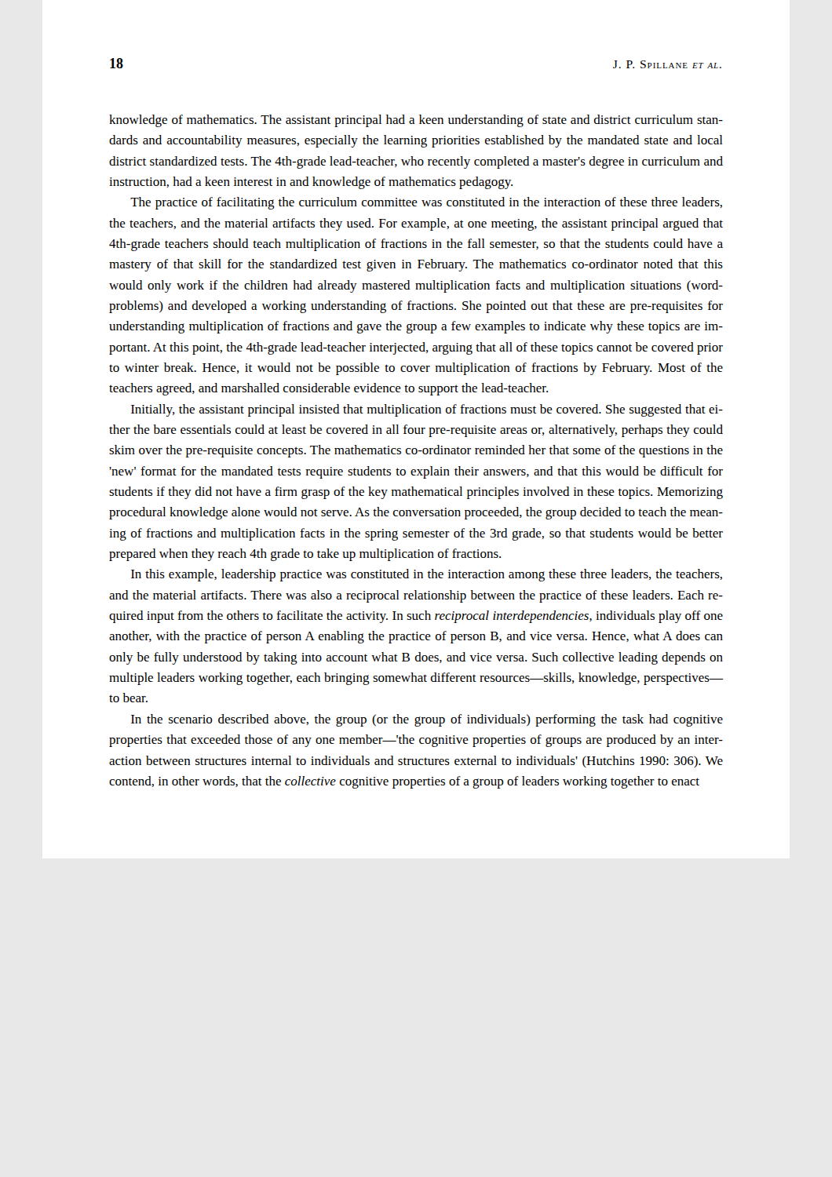18 J. P. Spillane et al.
knowledge of mathematics. The assistant principal had a keen understanding of state and district curriculum standards and accountability measures, especially the learning priorities established by the mandated state and local district standardized tests. The 4th-grade lead-teacher, who recently completed a master's degree in curriculum and instruction, had a keen interest in and knowledge of mathematics pedagogy.
The practice of facilitating the curriculum committee was constituted in the interaction of these three leaders, the teachers, and the material artifacts they used. For example, at one meeting, the assistant principal argued that 4th-grade teachers should teach multiplication of fractions in the fall semester, so that the students could have a mastery of that skill for the standardized test given in February. The mathematics co-ordinator noted that this would only work if the children had already mastered multiplication facts and multiplication situations (word-problems) and developed a working understanding of fractions. She pointed out that these are pre-requisites for understanding multiplication of fractions and gave the group a few examples to indicate why these topics are important. At this point, the 4th-grade lead-teacher interjected, arguing that all of these topics cannot be covered prior to winter break. Hence, it would not be possible to cover multiplication of fractions by February. Most of the teachers agreed, and marshalled considerable evidence to support the lead-teacher.
Initially, the assistant principal insisted that multiplication of fractions must be covered. She suggested that either the bare essentials could at least be covered in all four pre-requisite areas or, alternatively, perhaps they could skim over the pre-requisite concepts. The mathematics co-ordinator reminded her that some of the questions in the 'new' format for the mandated tests require students to explain their answers, and that this would be difficult for students if they did not have a firm grasp of the key mathematical principles involved in these topics. Memorizing procedural knowledge alone would not serve. As the conversation proceeded, the group decided to teach the meaning of fractions and multiplication facts in the spring semester of the 3rd grade, so that students would be better prepared when they reach 4th grade to take up multiplication of fractions.
In this example, leadership practice was constituted in the interaction among these three leaders, the teachers, and the material artifacts. There was also a reciprocal relationship between the practice of these leaders. Each required input from the others to facilitate the activity. In such reciprocal interdependencies, individuals play off one another, with the practice of person A enabling the practice of person B, and vice versa. Hence, what A does can only be fully understood by taking into account what B does, and vice versa. Such collective leading depends on multiple leaders working together, each bringing somewhat different resources—skills, knowledge, perspectives—to bear.
In the scenario described above, the group (or the group of individuals) performing the task had cognitive properties that exceeded those of any one member—'the cognitive properties of groups are produced by an inter-action between structures internal to individuals and structures external to individuals' (Hutchins 1990: 306). We contend, in other words, that the collective cognitive properties of a group of leaders working together to enact